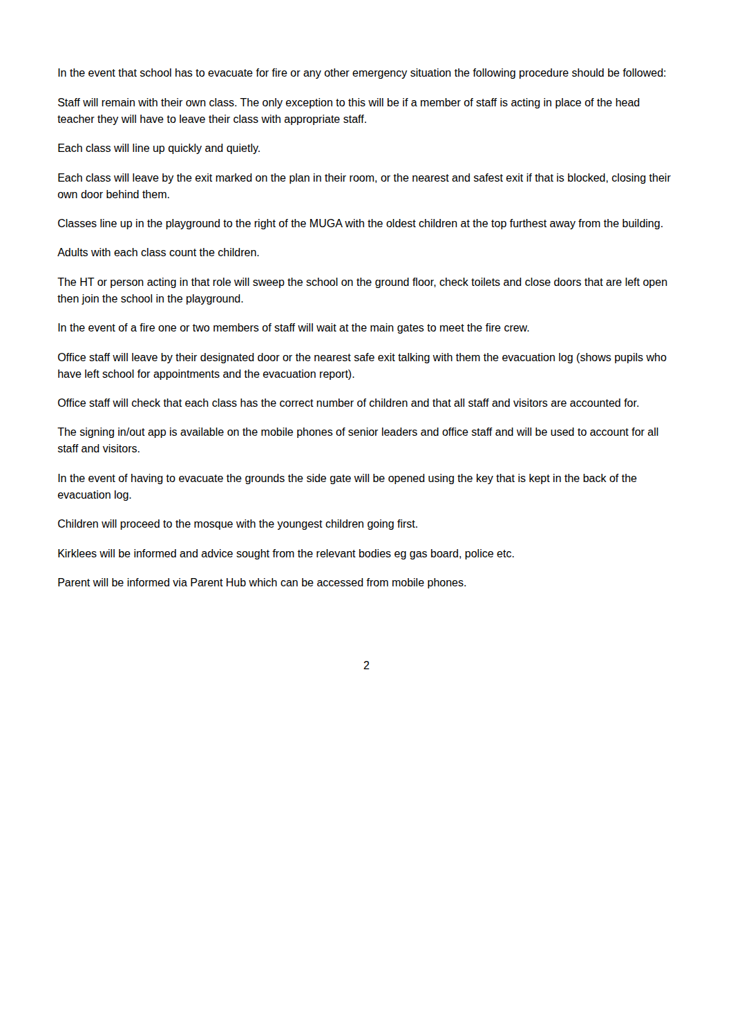In the event that school has to evacuate for fire or any other emergency situation the following procedure should be followed:
Staff will remain with their own class. The only exception to this will be if a member of staff is acting in place of the head teacher they will have to leave their class with appropriate staff.
Each class will line up quickly and quietly.
Each class will leave by the exit marked on the plan in their room, or the nearest and safest exit if that is blocked, closing their own door behind them.
Classes line up in the playground to the right of the MUGA with the oldest children at the top furthest away from the building.
Adults with each class count the children.
The HT or person acting in that role will sweep the school on the ground floor, check toilets and close doors that are left open then join the school in the playground.
In the event of a fire one or two members of staff will wait at the main gates to meet the fire crew.
Office staff will leave by their designated door or the nearest safe exit talking with them the evacuation log (shows pupils who have left school for appointments and the evacuation report).
Office staff will check that each class has the correct number of children and that all staff and visitors are accounted for.
The signing in/out app is available on the mobile phones of senior leaders and office staff and will be used to account for all staff and visitors.
In the event of having to evacuate the grounds the side gate will be opened using the key that is kept in the back of the evacuation log.
Children will proceed to the mosque with the youngest children going first.
Kirklees will be informed and advice sought from the relevant bodies eg gas board, police etc.
Parent will be informed via Parent Hub which can be accessed from mobile phones.
2